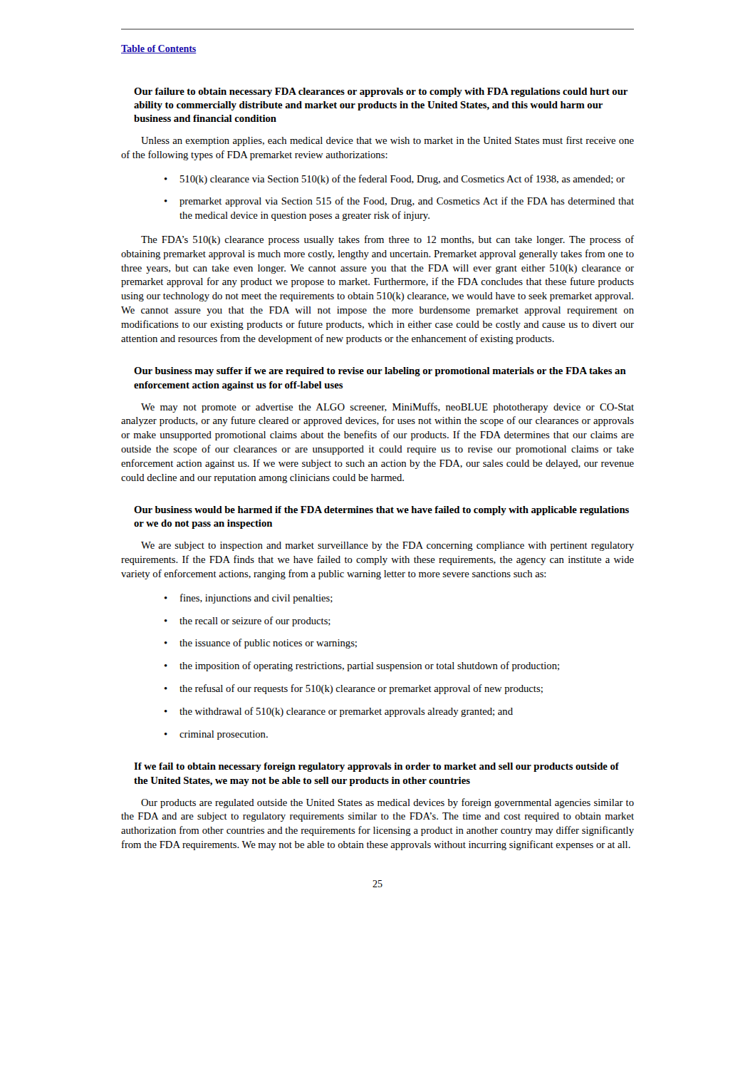Table of Contents
Our failure to obtain necessary FDA clearances or approvals or to comply with FDA regulations could hurt our ability to commercially distribute and market our products in the United States, and this would harm our business and financial condition
Unless an exemption applies, each medical device that we wish to market in the United States must first receive one of the following types of FDA premarket review authorizations:
510(k) clearance via Section 510(k) of the federal Food, Drug, and Cosmetics Act of 1938, as amended; or
premarket approval via Section 515 of the Food, Drug, and Cosmetics Act if the FDA has determined that the medical device in question poses a greater risk of injury.
The FDA’s 510(k) clearance process usually takes from three to 12 months, but can take longer. The process of obtaining premarket approval is much more costly, lengthy and uncertain. Premarket approval generally takes from one to three years, but can take even longer. We cannot assure you that the FDA will ever grant either 510(k) clearance or premarket approval for any product we propose to market. Furthermore, if the FDA concludes that these future products using our technology do not meet the requirements to obtain 510(k) clearance, we would have to seek premarket approval. We cannot assure you that the FDA will not impose the more burdensome premarket approval requirement on modifications to our existing products or future products, which in either case could be costly and cause us to divert our attention and resources from the development of new products or the enhancement of existing products.
Our business may suffer if we are required to revise our labeling or promotional materials or the FDA takes an enforcement action against us for off-label uses
We may not promote or advertise the ALGO screener, MiniMuffs, neoBLUE phototherapy device or CO-Stat analyzer products, or any future cleared or approved devices, for uses not within the scope of our clearances or approvals or make unsupported promotional claims about the benefits of our products. If the FDA determines that our claims are outside the scope of our clearances or are unsupported it could require us to revise our promotional claims or take enforcement action against us. If we were subject to such an action by the FDA, our sales could be delayed, our revenue could decline and our reputation among clinicians could be harmed.
Our business would be harmed if the FDA determines that we have failed to comply with applicable regulations or we do not pass an inspection
We are subject to inspection and market surveillance by the FDA concerning compliance with pertinent regulatory requirements. If the FDA finds that we have failed to comply with these requirements, the agency can institute a wide variety of enforcement actions, ranging from a public warning letter to more severe sanctions such as:
fines, injunctions and civil penalties;
the recall or seizure of our products;
the issuance of public notices or warnings;
the imposition of operating restrictions, partial suspension or total shutdown of production;
the refusal of our requests for 510(k) clearance or premarket approval of new products;
the withdrawal of 510(k) clearance or premarket approvals already granted; and
criminal prosecution.
If we fail to obtain necessary foreign regulatory approvals in order to market and sell our products outside of the United States, we may not be able to sell our products in other countries
Our products are regulated outside the United States as medical devices by foreign governmental agencies similar to the FDA and are subject to regulatory requirements similar to the FDA’s. The time and cost required to obtain market authorization from other countries and the requirements for licensing a product in another country may differ significantly from the FDA requirements. We may not be able to obtain these approvals without incurring significant expenses or at all.
25